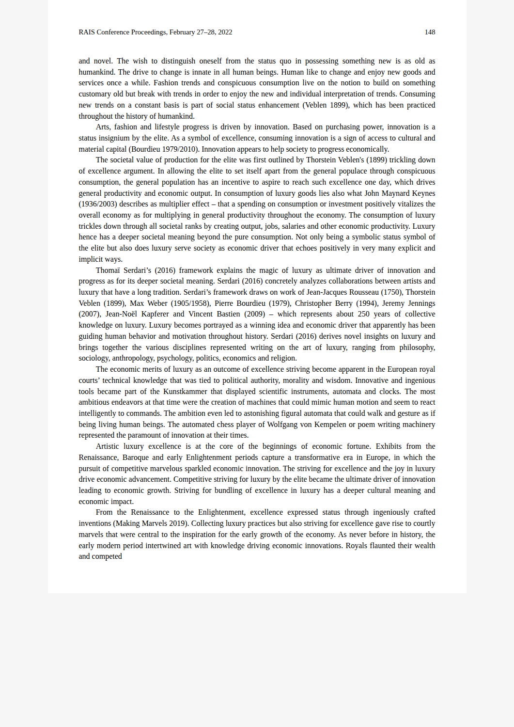RAIS Conference Proceedings, February 27–28, 2022 148
Page 148
and novel. The wish to distinguish oneself from the status quo in possessing something new is as old as humankind. The drive to change is innate in all human beings. Human like to change and enjoy new goods and services once a while. Fashion trends and conspicuous consumption live on the notion to build on something customary old but break with trends in order to enjoy the new and individual interpretation of trends. Consuming new trends on a constant basis is part of social status enhancement (Veblen 1899), which has been practiced throughout the history of humankind.
Arts, fashion and lifestyle progress is driven by innovation. Based on purchasing power, innovation is a status insignium by the elite. As a symbol of excellence, consuming innovation is a sign of access to cultural and material capital (Bourdieu 1979/2010). Innovation appears to help society to progress economically.
The societal value of production for the elite was first outlined by Thorstein Veblen's (1899) trickling down of excellence argument. In allowing the elite to set itself apart from the general populace through conspicuous consumption, the general population has an incentive to aspire to reach such excellence one day, which drives general productivity and economic output. In consumption of luxury goods lies also what John Maynard Keynes (1936/2003) describes as multiplier effect – that a spending on consumption or investment positively vitalizes the overall economy as for multiplying in general productivity throughout the economy. The consumption of luxury trickles down through all societal ranks by creating output, jobs, salaries and other economic productivity. Luxury hence has a deeper societal meaning beyond the pure consumption. Not only being a symbolic status symbol of the elite but also does luxury serve society as economic driver that echoes positively in very many explicit and implicit ways.
Thomaï Serdari’s (2016) framework explains the magic of luxury as ultimate driver of innovation and progress as for its deeper societal meaning. Serdari (2016) concretely analyzes collaborations between artists and luxury that have a long tradition. Serdari’s framework draws on work of Jean-Jacques Rousseau (1750), Thorstein Veblen (1899), Max Weber (1905/1958), Pierre Bourdieu (1979), Christopher Berry (1994), Jeremy Jennings (2007), Jean-Noël Kapferer and Vincent Bastien (2009) – which represents about 250 years of collective knowledge on luxury. Luxury becomes portrayed as a winning idea and economic driver that apparently has been guiding human behavior and motivation throughout history. Serdari (2016) derives novel insights on luxury and brings together the various disciplines represented writing on the art of luxury, ranging from philosophy, sociology, anthropology, psychology, politics, economics and religion.
The economic merits of luxury as an outcome of excellence striving become apparent in the European royal courts’ technical knowledge that was tied to political authority, morality and wisdom. Innovative and ingenious tools became part of the Kunstkammer that displayed scientific instruments, automata and clocks. The most ambitious endeavors at that time were the creation of machines that could mimic human motion and seem to react intelligently to commands. The ambition even led to astonishing figural automata that could walk and gesture as if being living human beings. The automated chess player of Wolfgang von Kempelen or poem writing machinery represented the paramount of innovation at their times.
Artistic luxury excellence is at the core of the beginnings of economic fortune. Exhibits from the Renaissance, Baroque and early Enlightenment periods capture a transformative era in Europe, in which the pursuit of competitive marvelous sparkled economic innovation. The striving for excellence and the joy in luxury drive economic advancement. Competitive striving for luxury by the elite became the ultimate driver of innovation leading to economic growth. Striving for bundling of excellence in luxury has a deeper cultural meaning and economic impact.
From the Renaissance to the Enlightenment, excellence expressed status through ingeniously crafted inventions (Making Marvels 2019). Collecting luxury practices but also striving for excellence gave rise to courtly marvels that were central to the inspiration for the early growth of the economy. As never before in history, the early modern period intertwined art with knowledge driving economic innovations. Royals flaunted their wealth and competed